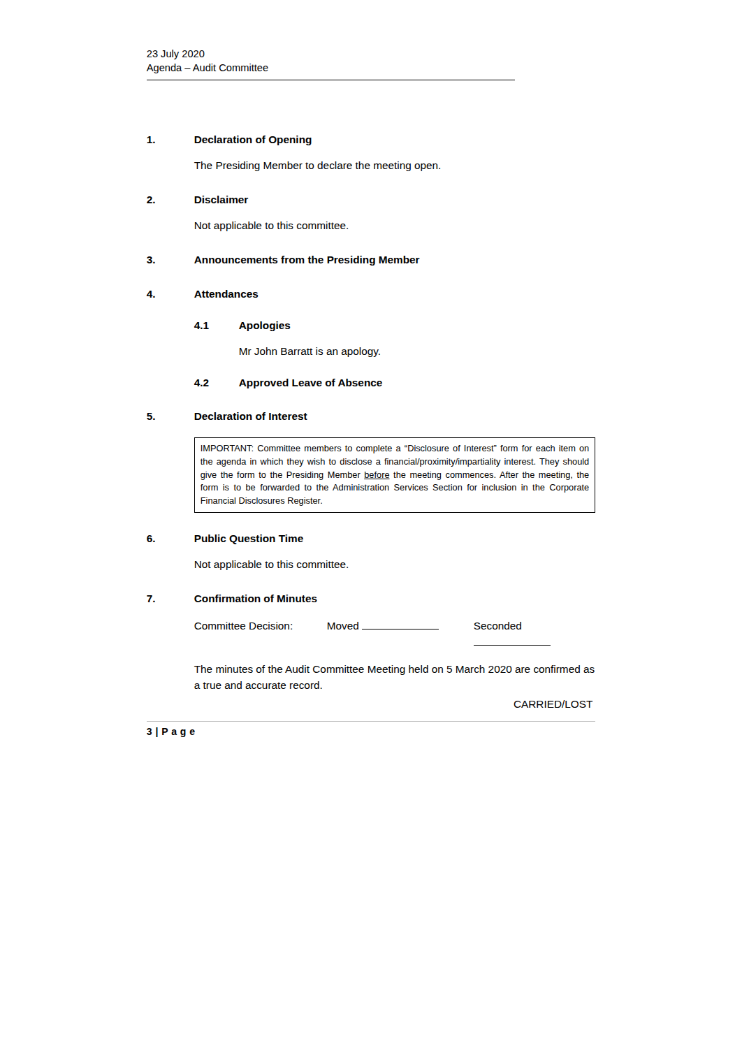23 July 2020
Agenda – Audit Committee
1.
Declaration of Opening
The Presiding Member to declare the meeting open.
2.
Disclaimer
Not applicable to this committee.
3.
Announcements from the Presiding Member
4.
Attendances
4.1
Apologies
Mr John Barratt is an apology.
4.2
Approved Leave of Absence
5.
Declaration of Interest
IMPORTANT: Committee members to complete a “Disclosure of Interest” form for each item on the agenda in which they wish to disclose a financial/proximity/impartiality interest. They should give the form to the Presiding Member before the meeting commences. After the meeting, the form is to be forwarded to the Administration Services Section for inclusion in the Corporate Financial Disclosures Register.
6.
Public Question Time
Not applicable to this committee.
7.
Confirmation of Minutes
Committee Decision:
Moved
Seconded
The minutes of the Audit Committee Meeting held on 5 March 2020 are confirmed as a true and accurate record.
CARRIED/LOST
3 | P a g e